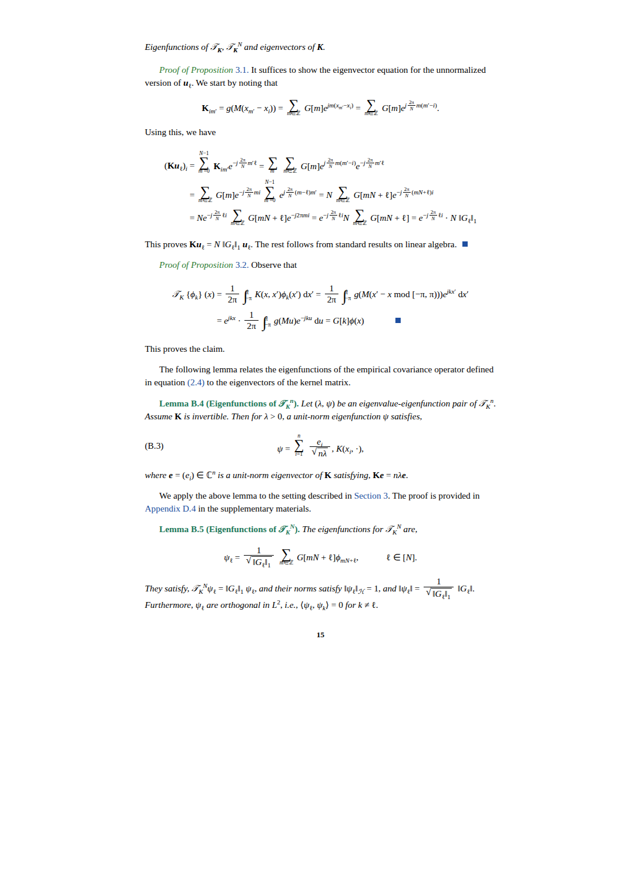Eigenfunctions of 𝒯K, 𝒯KN and eigenvectors of K.
Proof of Proposition 3.1. It suffices to show the eigenvector equation for the unnormalized version of uℓ. We start by noting that
Kim′ = g(M(xm′ − xi)) = ∑m∈ℤ G[m]ejm(xm′−xi) = ∑m∈ℤ G[m]ej 2π N m(m′−i).
Using this, we have
(Kuℓ)i =
N−1∑m′=0 Kim′e−j 2π N m′ℓ = ∑m′ ∑m∈ℤ G[m]ej 2π N m(m′−i)e−j 2π N m′ℓ
=
∑m∈ℤ G[m]e−j 2π N mi N−1∑m′=0 ej 2π N(m−ℓ)m′ = N ∑m∈ℤ G[mN + ℓ]e−j 2π N(mN+ℓ)i
=
Ne−j 2π Nℓi ∑m∈ℤ G[mN + ℓ]e−j2πmi = e−j 2π NℓiN ∑m∈ℤ G[mN + ℓ] = e−j 2π Nℓi · N ‖Gℓ‖1
This proves Kuℓ = N ‖Gℓ‖1 uℓ. The rest follows from standard results on linear algebra.
Proof of Proposition 3.2. Observe that
𝒯K {ϕk} (x) =
12π ∫π−π K(x, x′)ϕk(x′) dx′ = 12π ∫π−π g(M(x′ − x mod [−π, π)))ejkx′ dx′
=
ejkx · 12π ∫π−π g(Mu)e−jku du = G[k]ϕ(x)
This proves the claim.
The following lemma relates the eigenfunctions of the empirical covariance operator defined in equation (2.4) to the eigenvectors of the kernel matrix.
Lemma B.4 (Eigenfunctions of 𝒯Kn). Let (λ, ψ) be an eigenvalue-eigenfunction pair of 𝒯Kn. Assume K is invertible. Then for λ > 0, a unit-norm eigenfunction ψ satisfies,
(B.3)
ψ = n∑i=1 ei nλ, K(xi, ·),
where e = (ei) ∈ ℂn is a unit-norm eigenvector of K satisfying, Ke = nλ e.
We apply the above lemma to the setting described in Section 3. The proof is provided in Appendix D.4 in the supplementary materials.
Lemma B.5 (Eigenfunctions of 𝒯KN). The eigenfunctions for 𝒯KN are,
ψℓ = 1‖Gℓ‖1 ∑m∈ℤ G[mN + ℓ]ϕmN+ℓ, ℓ ∈ [N].
They satisfy, 𝒯KNψℓ = ‖Gℓ‖1 ψℓ, and their norms satisfy ‖ψℓ‖ℋ = 1, and ‖ψℓ‖ = 1‖Gℓ‖1 ‖Gℓ‖. Furthermore, ψℓ are orthogonal in L2, i.e., ⟨ψℓ, ψk⟩ = 0 for k ≠ ℓ.
15